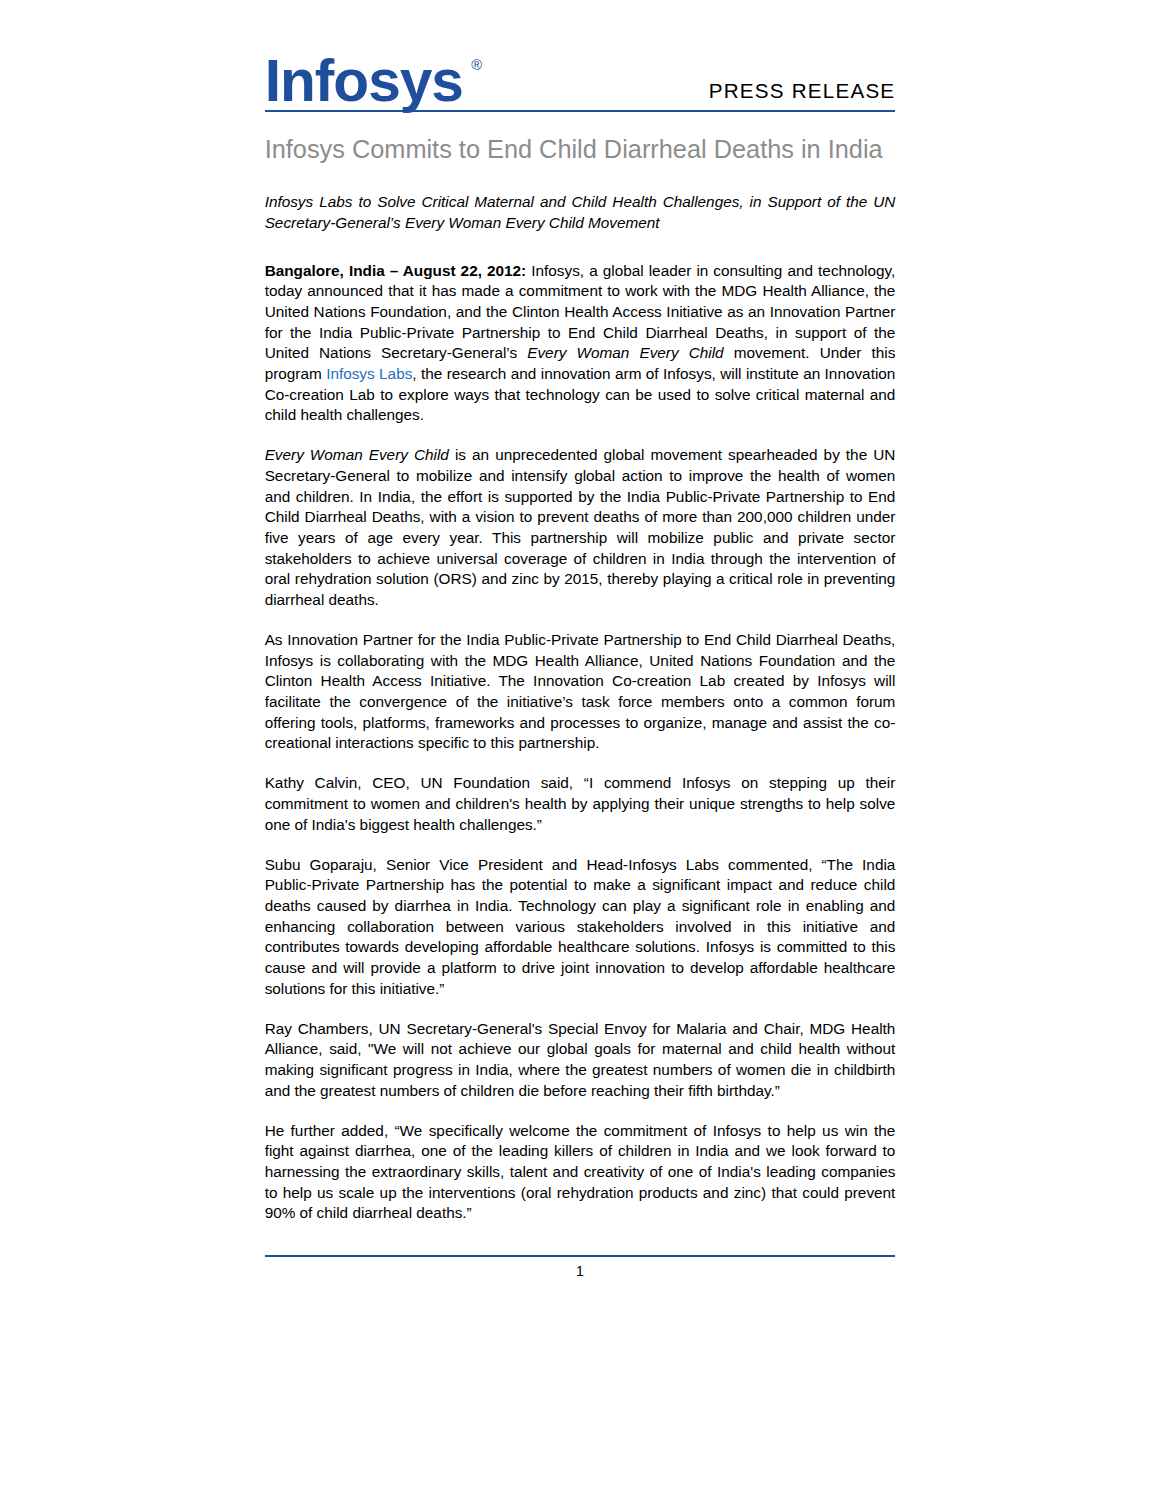Infosys®
PRESS RELEASE
Infosys Commits to End Child Diarrheal Deaths in India
Infosys Labs to Solve Critical Maternal and Child Health Challenges, in Support of the UN Secretary-General’s Every Woman Every Child Movement
Bangalore, India – August 22, 2012: Infosys, a global leader in consulting and technology, today announced that it has made a commitment to work with the MDG Health Alliance, the United Nations Foundation, and the Clinton Health Access Initiative as an Innovation Partner for the India Public-Private Partnership to End Child Diarrheal Deaths, in support of the United Nations Secretary-General’s Every Woman Every Child movement. Under this program Infosys Labs, the research and innovation arm of Infosys, will institute an Innovation Co-creation Lab to explore ways that technology can be used to solve critical maternal and child health challenges.
Every Woman Every Child is an unprecedented global movement spearheaded by the UN Secretary-General to mobilize and intensify global action to improve the health of women and children. In India, the effort is supported by the India Public-Private Partnership to End Child Diarrheal Deaths, with a vision to prevent deaths of more than 200,000 children under five years of age every year. This partnership will mobilize public and private sector stakeholders to achieve universal coverage of children in India through the intervention of oral rehydration solution (ORS) and zinc by 2015, thereby playing a critical role in preventing diarrheal deaths.
As Innovation Partner for the India Public-Private Partnership to End Child Diarrheal Deaths, Infosys is collaborating with the MDG Health Alliance, United Nations Foundation and the Clinton Health Access Initiative. The Innovation Co-creation Lab created by Infosys will facilitate the convergence of the initiative’s task force members onto a common forum offering tools, platforms, frameworks and processes to organize, manage and assist the co-creational interactions specific to this partnership.
Kathy Calvin, CEO, UN Foundation said, “I commend Infosys on stepping up their commitment to women and children's health by applying their unique strengths to help solve one of India's biggest health challenges.”
Subu Goparaju, Senior Vice President and Head-Infosys Labs commented, “The India Public-Private Partnership has the potential to make a significant impact and reduce child deaths caused by diarrhea in India. Technology can play a significant role in enabling and enhancing collaboration between various stakeholders involved in this initiative and contributes towards developing affordable healthcare solutions. Infosys is committed to this cause and will provide a platform to drive joint innovation to develop affordable healthcare solutions for this initiative.”
Ray Chambers, UN Secretary-General's Special Envoy for Malaria and Chair, MDG Health Alliance, said, "We will not achieve our global goals for maternal and child health without making significant progress in India, where the greatest numbers of women die in childbirth and the greatest numbers of children die before reaching their fifth birthday.”
He further added, “We specifically welcome the commitment of Infosys to help us win the fight against diarrhea, one of the leading killers of children in India and we look forward to harnessing the extraordinary skills, talent and creativity of one of India's leading companies to help us scale up the interventions (oral rehydration products and zinc) that could prevent 90% of child diarrheal deaths.”
1